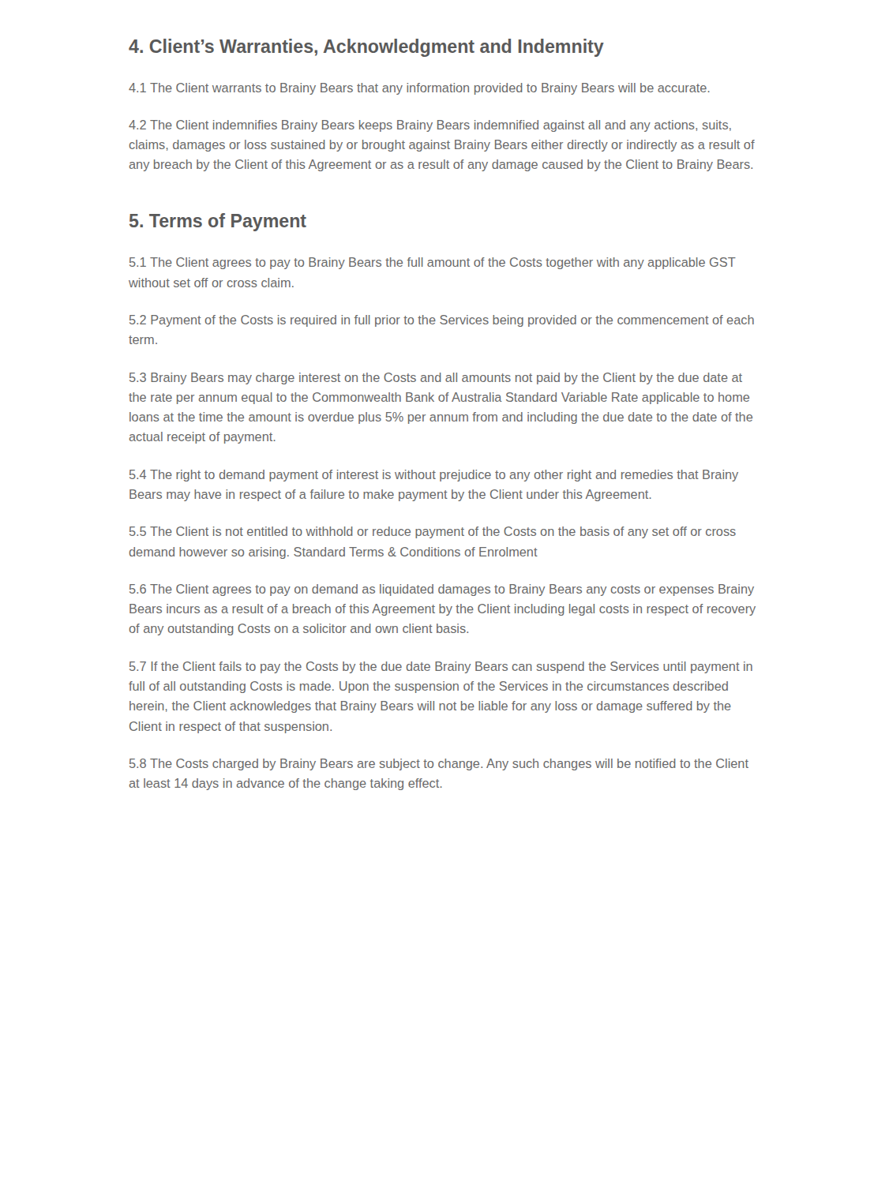4. Client’s Warranties, Acknowledgment and Indemnity
4.1 The Client warrants to Brainy Bears that any information provided to Brainy Bears will be accurate.
4.2 The Client indemnifies Brainy Bears keeps Brainy Bears indemnified against all and any actions, suits, claims, damages or loss sustained by or brought against Brainy Bears either directly or indirectly as a result of any breach by the Client of this Agreement or as a result of any damage caused by the Client to Brainy Bears.
5. Terms of Payment
5.1 The Client agrees to pay to Brainy Bears the full amount of the Costs together with any applicable GST without set off or cross claim.
5.2 Payment of the Costs is required in full prior to the Services being provided or the commencement of each term.
5.3 Brainy Bears may charge interest on the Costs and all amounts not paid by the Client by the due date at the rate per annum equal to the Commonwealth Bank of Australia Standard Variable Rate applicable to home loans at the time the amount is overdue plus 5% per annum from and including the due date to the date of the actual receipt of payment.
5.4 The right to demand payment of interest is without prejudice to any other right and remedies that Brainy Bears may have in respect of a failure to make payment by the Client under this Agreement.
5.5 The Client is not entitled to withhold or reduce payment of the Costs on the basis of any set off or cross demand however so arising. Standard Terms & Conditions of Enrolment
5.6 The Client agrees to pay on demand as liquidated damages to Brainy Bears any costs or expenses Brainy Bears incurs as a result of a breach of this Agreement by the Client including legal costs in respect of recovery of any outstanding Costs on a solicitor and own client basis.
5.7 If the Client fails to pay the Costs by the due date Brainy Bears can suspend the Services until payment in full of all outstanding Costs is made. Upon the suspension of the Services in the circumstances described herein, the Client acknowledges that Brainy Bears will not be liable for any loss or damage suffered by the Client in respect of that suspension.
5.8 The Costs charged by Brainy Bears are subject to change. Any such changes will be notified to the Client at least 14 days in advance of the change taking effect.